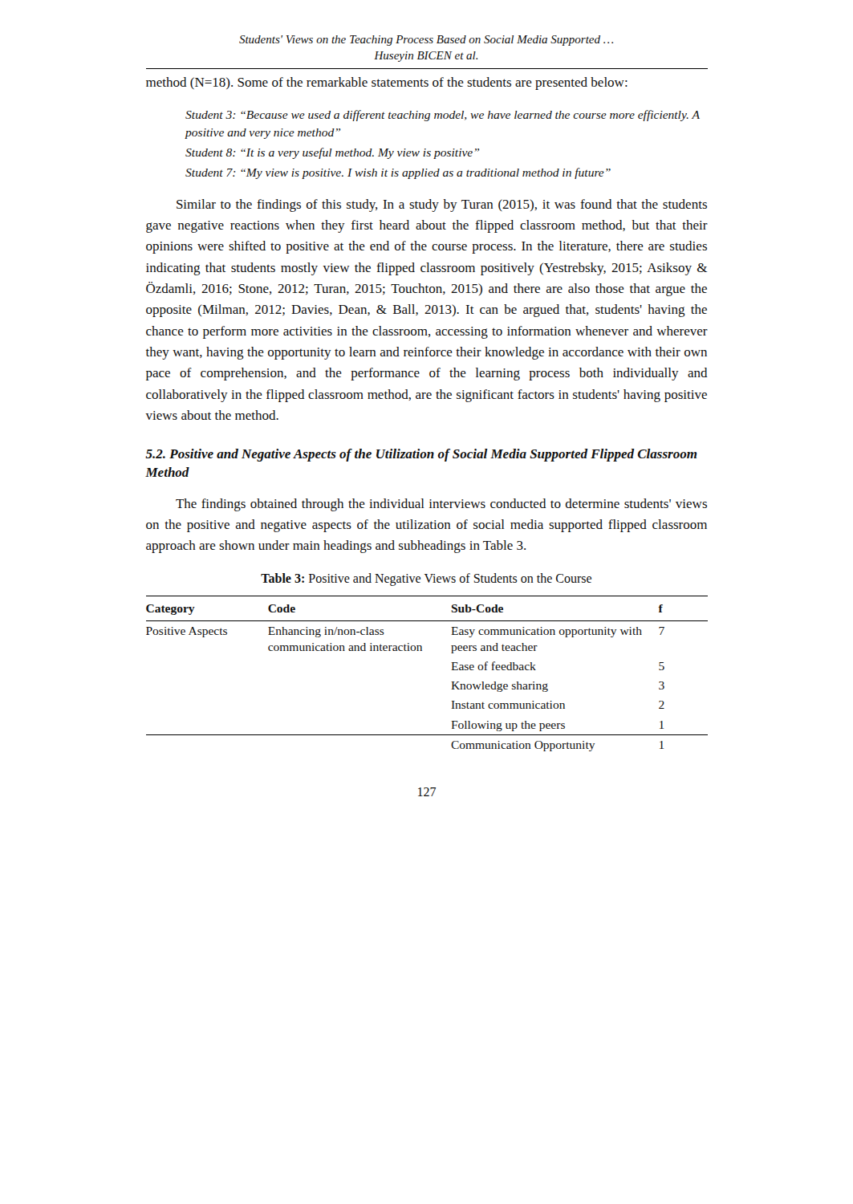Students' Views on the Teaching Process Based on Social Media Supported …
Huseyin BICEN et al.
method (N=18). Some of the remarkable statements of the students are presented below:
Student 3: “Because we used a different teaching model, we have learned the course more efficiently. A positive and very nice method”
Student 8: “It is a very useful method. My view is positive”
Student 7: “My view is positive. I wish it is applied as a traditional method in future”
Similar to the findings of this study, In a study by Turan (2015), it was found that the students gave negative reactions when they first heard about the flipped classroom method, but that their opinions were shifted to positive at the end of the course process. In the literature, there are studies indicating that students mostly view the flipped classroom positively (Yestrebsky, 2015; Asiksoy & Özdamli, 2016; Stone, 2012; Turan, 2015; Touchton, 2015) and there are also those that argue the opposite (Milman, 2012; Davies, Dean, & Ball, 2013). It can be argued that, students' having the chance to perform more activities in the classroom, accessing to information whenever and wherever they want, having the opportunity to learn and reinforce their knowledge in accordance with their own pace of comprehension, and the performance of the learning process both individually and collaboratively in the flipped classroom method, are the significant factors in students' having positive views about the method.
5.2. Positive and Negative Aspects of the Utilization of Social Media Supported Flipped Classroom Method
The findings obtained through the individual interviews conducted to determine students' views on the positive and negative aspects of the utilization of social media supported flipped classroom approach are shown under main headings and subheadings in Table 3.
Table 3: Positive and Negative Views of Students on the Course
| Category | Code | Sub-Code | f |
| --- | --- | --- | --- |
| Positive Aspects | Enhancing in/non-class communication and interaction | Easy communication opportunity with peers and teacher | 7 |
| Ease of feedback | 5 |
| Knowledge sharing | 3 |
| Instant communication | 2 |
| Following up the peers | 1 |
| | | Communication Opportunity | 1 |
127